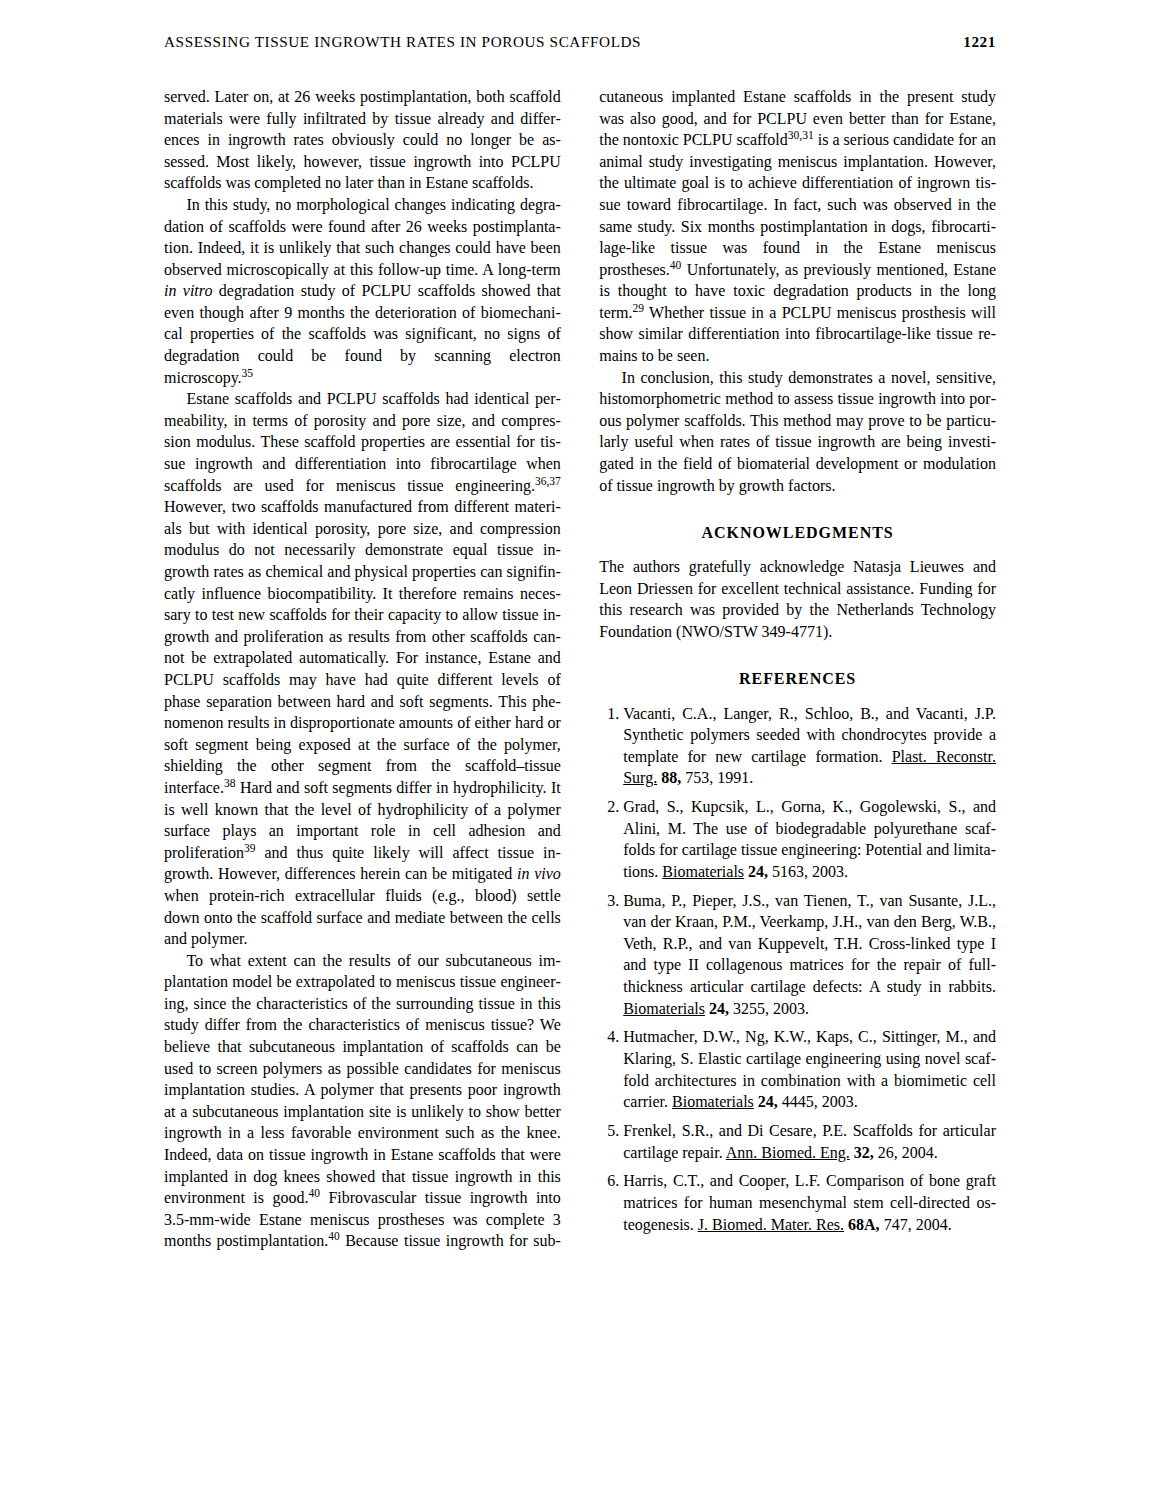Assessing Tissue Ingrowth Rates in Porous Scaffolds 1221
served. Later on, at 26 weeks postimplantation, both scaffold materials were fully infiltrated by tissue already and differences in ingrowth rates obviously could no longer be assessed. Most likely, however, tissue ingrowth into PCLPU scaffolds was completed no later than in Estane scaffolds.
In this study, no morphological changes indicating degradation of scaffolds were found after 26 weeks postimplantation. Indeed, it is unlikely that such changes could have been observed microscopically at this follow-up time. A long-term in vitro degradation study of PCLPU scaffolds showed that even though after 9 months the deterioration of biomechanical properties of the scaffolds was significant, no signs of degradation could be found by scanning electron microscopy.35
Estane scaffolds and PCLPU scaffolds had identical permeability, in terms of porosity and pore size, and compression modulus. These scaffold properties are essential for tissue ingrowth and differentiation into fibrocartilage when scaffolds are used for meniscus tissue engineering.36,37 However, two scaffolds manufactured from different materials but with identical porosity, pore size, and compression modulus do not necessarily demonstrate equal tissue ingrowth rates as chemical and physical properties can signifincatly influence biocompatibility. It therefore remains necessary to test new scaffolds for their capacity to allow tissue ingrowth and proliferation as results from other scaffolds cannot be extrapolated automatically. For instance, Estane and PCLPU scaffolds may have had quite different levels of phase separation between hard and soft segments. This phenomenon results in disproportionate amounts of either hard or soft segment being exposed at the surface of the polymer, shielding the other segment from the scaffold–tissue interface.38 Hard and soft segments differ in hydrophilicity. It is well known that the level of hydrophilicity of a polymer surface plays an important role in cell adhesion and proliferation39 and thus quite likely will affect tissue ingrowth. However, differences herein can be mitigated in vivo when protein-rich extracellular fluids (e.g., blood) settle down onto the scaffold surface and mediate between the cells and polymer.
To what extent can the results of our subcutaneous implantation model be extrapolated to meniscus tissue engineering, since the characteristics of the surrounding tissue in this study differ from the characteristics of meniscus tissue? We believe that subcutaneous implantation of scaffolds can be used to screen polymers as possible candidates for meniscus implantation studies. A polymer that presents poor ingrowth at a subcutaneous implantation site is unlikely to show better ingrowth in a less favorable environment such as the knee. Indeed, data on tissue ingrowth in Estane scaffolds that were implanted in dog knees showed that tissue ingrowth in this environment is good.40 Fibrovascular tissue ingrowth into 3.5-mm-wide Estane meniscus prostheses was complete 3 months postimplantation.40 Because tissue ingrowth for subcutaneous implanted Estane scaffolds in the present study was also good, and for PCLPU even better than for Estane, the nontoxic PCLPU scaffold30,31 is a serious candidate for an animal study investigating meniscus implantation. However, the ultimate goal is to achieve differentiation of ingrown tissue toward fibrocartilage. In fact, such was observed in the same study. Six months postimplantation in dogs, fibrocartilage-like tissue was found in the Estane meniscus prostheses.40 Unfortunately, as previously mentioned, Estane is thought to have toxic degradation products in the long term.29 Whether tissue in a PCLPU meniscus prosthesis will show similar differentiation into fibrocartilage-like tissue remains to be seen.
In conclusion, this study demonstrates a novel, sensitive, histomorphometric method to assess tissue ingrowth into porous polymer scaffolds. This method may prove to be particularly useful when rates of tissue ingrowth are being investigated in the field of biomaterial development or modulation of tissue ingrowth by growth factors.
Acknowledgments
The authors gratefully acknowledge Natasja Lieuwes and Leon Driessen for excellent technical assistance. Funding for this research was provided by the Netherlands Technology Foundation (NWO/STW 349-4771).
References
Vacanti, C.A., Langer, R., Schloo, B., and Vacanti, J.P. Synthetic polymers seeded with chondrocytes provide a template for new cartilage formation. Plast. Reconstr. Surg. 88, 753, 1991.
Grad, S., Kupcsik, L., Gorna, K., Gogolewski, S., and Alini, M. The use of biodegradable polyurethane scaffolds for cartilage tissue engineering: Potential and limitations. Biomaterials 24, 5163, 2003.
Buma, P., Pieper, J.S., van Tienen, T., van Susante, J.L., van der Kraan, P.M., Veerkamp, J.H., van den Berg, W.B., Veth, R.P., and van Kuppevelt, T.H. Cross-linked type I and type II collagenous matrices for the repair of full-thickness articular cartilage defects: A study in rabbits. Biomaterials 24, 3255, 2003.
Hutmacher, D.W., Ng, K.W., Kaps, C., Sittinger, M., and Klaring, S. Elastic cartilage engineering using novel scaffold architectures in combination with a biomimetic cell carrier. Biomaterials 24, 4445, 2003.
Frenkel, S.R., and Di Cesare, P.E. Scaffolds for articular cartilage repair. Ann. Biomed. Eng. 32, 26, 2004.
Harris, C.T., and Cooper, L.F. Comparison of bone graft matrices for human mesenchymal stem cell-directed osteogenesis. J. Biomed. Mater. Res. 68A, 747, 2004.